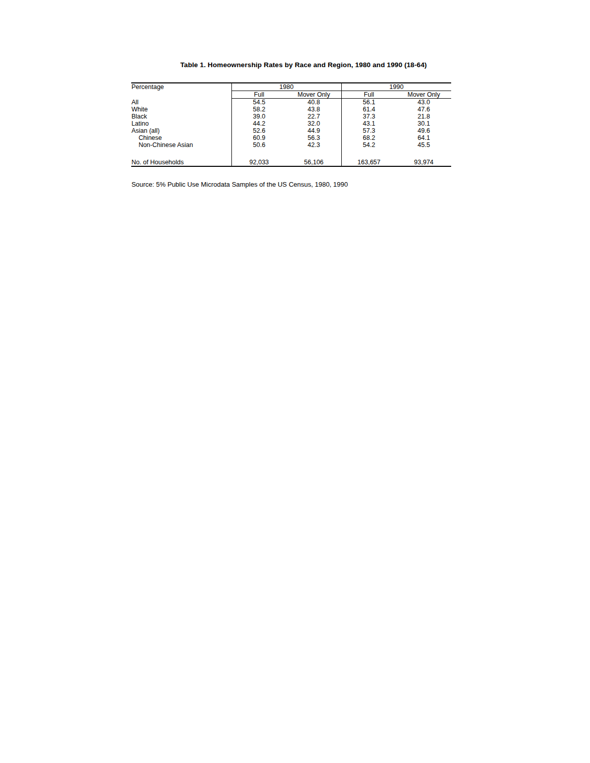Table 1. Homeownership Rates by Race and Region, 1980 and 1990 (18-64)
| Percentage | 1980 | 1990 |
| | Full | Mover Only | Full | Mover Only |
| All | 54.5 | 40.8 | 56.1 | 43.0 |
| White | 58.2 | 43.8 | 61.4 | 47.6 |
| Black | 39.0 | 22.7 | 37.3 | 21.8 |
| Latino | 44.2 | 32.0 | 43.1 | 30.1 |
| Asian (all) | 52.6 | 44.9 | 57.3 | 49.6 |
| Chinese | 60.9 | 56.3 | 68.2 | 64.1 |
| Non-Chinese Asian | 50.6 | 42.3 | 54.2 | 45.5 |
| No. of Households | 92,033 | 56,106 | 163,657 | 93,974 |
Source: 5% Public Use Microdata Samples of the US Census, 1980, 1990